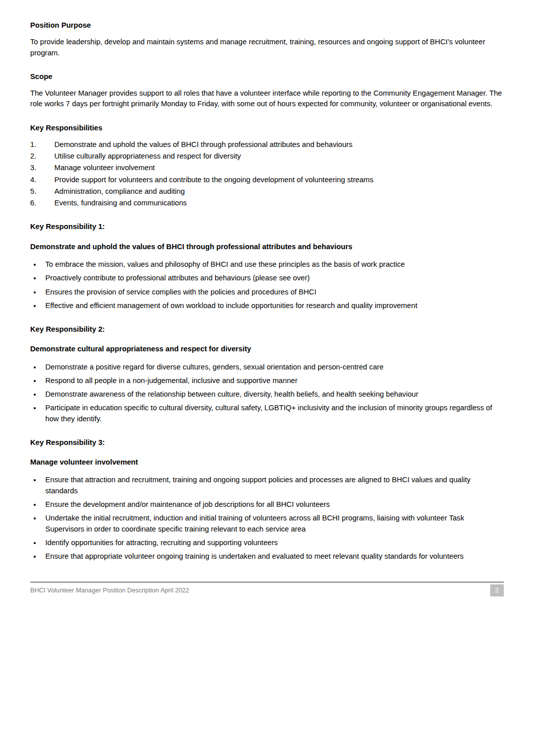Position Purpose
To provide leadership, develop and maintain systems and manage recruitment, training, resources and ongoing support of BHCI’s volunteer program.
Scope
The Volunteer Manager provides support to all roles that have a volunteer interface while reporting to the Community Engagement Manager. The role works 7 days per fortnight primarily Monday to Friday, with some out of hours expected for community, volunteer or organisational events.
Key Responsibilities
Demonstrate and uphold the values of BHCI through professional attributes and behaviours
Utilise culturally appropriateness and respect for diversity
Manage volunteer involvement
Provide support for volunteers and contribute to the ongoing development of volunteering streams
Administration, compliance and auditing
Events, fundraising and communications
Key Responsibility 1:
Demonstrate and uphold the values of BHCI through professional attributes and behaviours
To embrace the mission, values and philosophy of BHCI and use these principles as the basis of work practice
Proactively contribute to professional attributes and behaviours (please see over)
Ensures the provision of service complies with the policies and procedures of BHCI
Effective and efficient management of own workload to include opportunities for research and quality improvement
Key Responsibility 2:
Demonstrate cultural appropriateness and respect for diversity
Demonstrate a positive regard for diverse cultures, genders, sexual orientation and person-centred care
Respond to all people in a non-judgemental, inclusive and supportive manner
Demonstrate awareness of the relationship between culture, diversity, health beliefs, and health seeking behaviour
Participate in education specific to cultural diversity, cultural safety, LGBTIQ+ inclusivity and the inclusion of minority groups regardless of how they identify.
Key Responsibility 3:
Manage volunteer involvement
Ensure that attraction and recruitment, training and ongoing support policies and processes are aligned to BHCI values and quality standards
Ensure the development and/or maintenance of job descriptions for all BHCI volunteers
Undertake the initial recruitment, induction and initial training of volunteers across all BCHI programs, liaising with volunteer Task Supervisors in order to coordinate specific training relevant to each service area
Identify opportunities for attracting, recruiting and supporting volunteers
Ensure that appropriate volunteer ongoing training is undertaken and evaluated to meet relevant quality standards for volunteers
BHCI Volunteer Manager Position Description April 2022 2